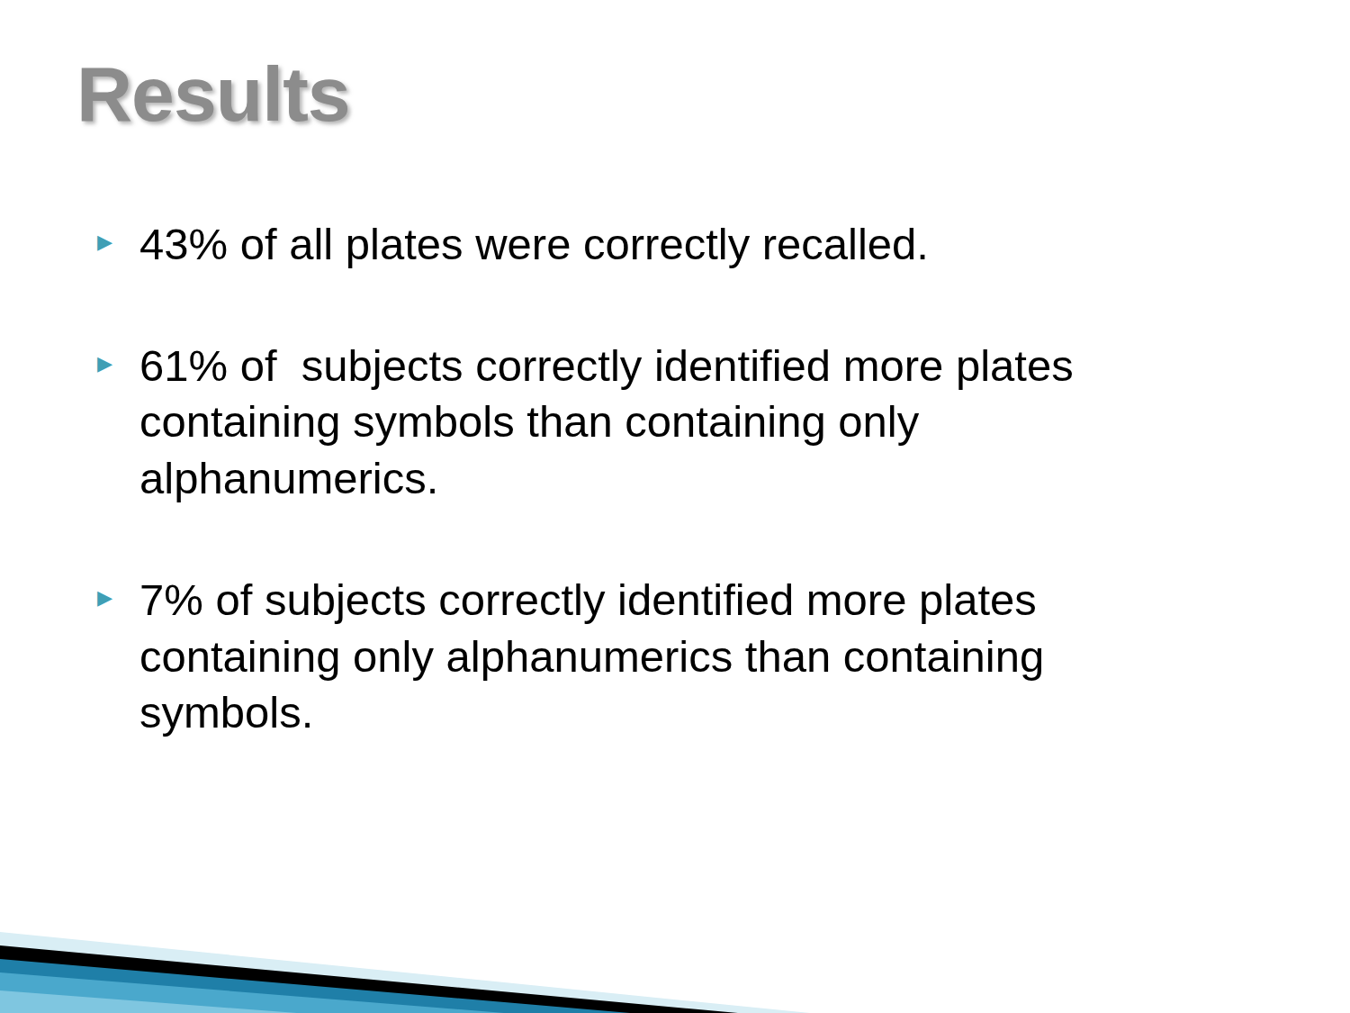Results
43% of all plates were correctly recalled.
61% of subjects correctly identified more plates containing symbols than containing only alphanumerics.
7% of subjects correctly identified more plates containing only alphanumerics than containing symbols.